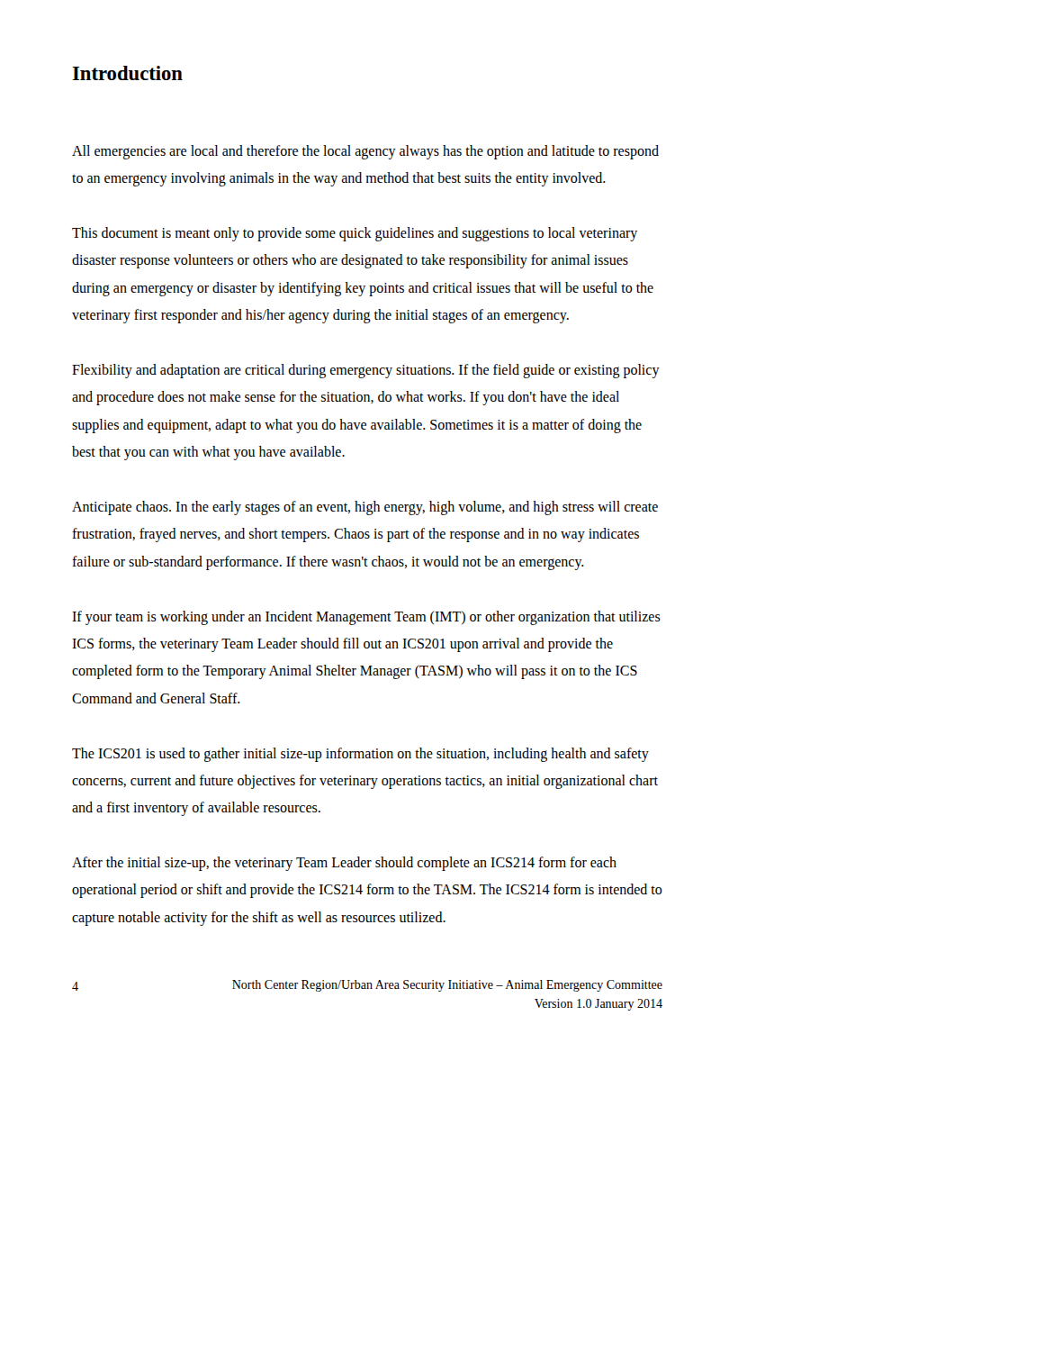Introduction
All emergencies are local and therefore the local agency always has the option and latitude to respond to an emergency involving animals in the way and method that best suits the entity involved.
This document is meant only to provide some quick guidelines and suggestions to local veterinary disaster response volunteers or others who are designated to take responsibility for animal issues during an emergency or disaster by identifying key points and critical issues that will be useful to the veterinary first responder and his/her agency during the initial stages of an emergency.
Flexibility and adaptation are critical during emergency situations. If the field guide or existing policy and procedure does not make sense for the situation, do what works. If you don't have the ideal supplies and equipment, adapt to what you do have available. Sometimes it is a matter of doing the best that you can with what you have available.
Anticipate chaos. In the early stages of an event, high energy, high volume, and high stress will create frustration, frayed nerves, and short tempers. Chaos is part of the response and in no way indicates failure or sub-standard performance. If there wasn't chaos, it would not be an emergency.
If your team is working under an Incident Management Team (IMT) or other organization that utilizes ICS forms, the veterinary Team Leader should fill out an ICS201 upon arrival and provide the completed form to the Temporary Animal Shelter Manager (TASM) who will pass it on to the ICS Command and General Staff.
The ICS201 is used to gather initial size-up information on the situation, including health and safety concerns, current and future objectives for veterinary operations tactics, an initial organizational chart and a first inventory of available resources.
After the initial size-up, the veterinary Team Leader should complete an ICS214 form for each operational period or shift and provide the ICS214 form to the TASM. The ICS214 form is intended to capture notable activity for the shift as well as resources utilized.
4
North Center Region/Urban Area Security Initiative – Animal Emergency Committee
Version 1.0 January 2014